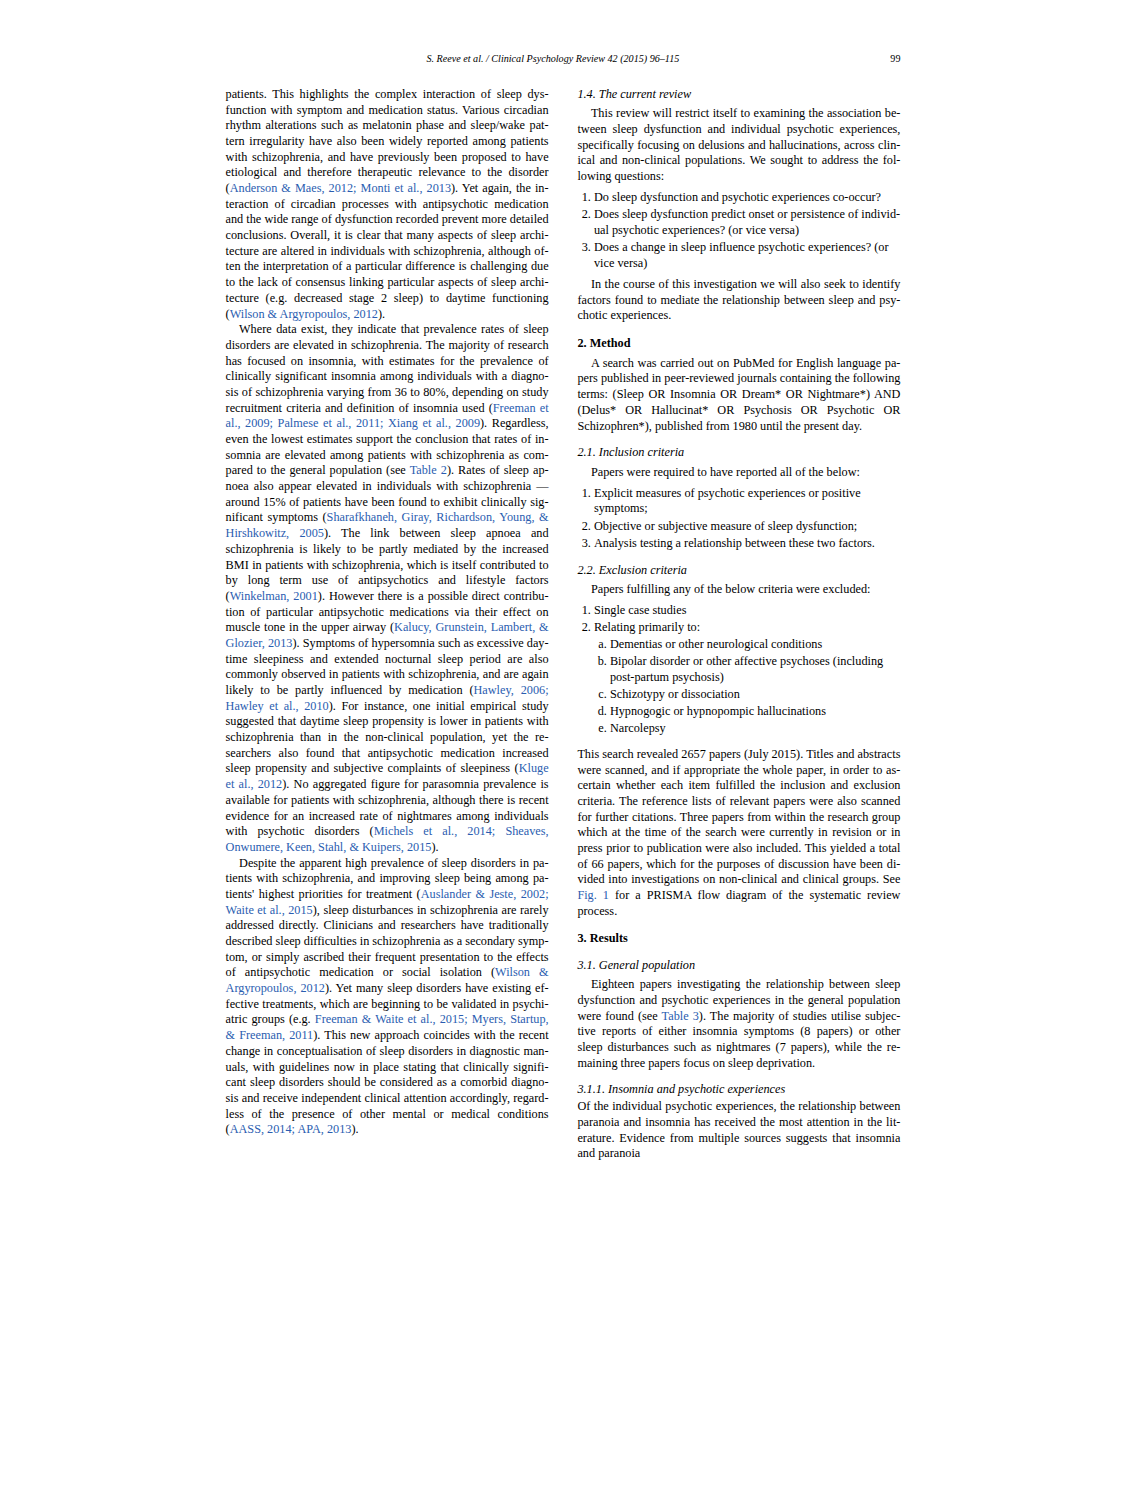S. Reeve et al. / Clinical Psychology Review 42 (2015) 96–115
99
patients. This highlights the complex interaction of sleep dysfunction with symptom and medication status. Various circadian rhythm alterations such as melatonin phase and sleep/wake pattern irregularity have also been widely reported among patients with schizophrenia, and have previously been proposed to have etiological and therefore therapeutic relevance to the disorder (Anderson & Maes, 2012; Monti et al., 2013). Yet again, the interaction of circadian processes with antipsychotic medication and the wide range of dysfunction recorded prevent more detailed conclusions. Overall, it is clear that many aspects of sleep architecture are altered in individuals with schizophrenia, although often the interpretation of a particular difference is challenging due to the lack of consensus linking particular aspects of sleep architecture (e.g. decreased stage 2 sleep) to daytime functioning (Wilson & Argyropoulos, 2012).
Where data exist, they indicate that prevalence rates of sleep disorders are elevated in schizophrenia. The majority of research has focused on insomnia, with estimates for the prevalence of clinically significant insomnia among individuals with a diagnosis of schizophrenia varying from 36 to 80%, depending on study recruitment criteria and definition of insomnia used (Freeman et al., 2009; Palmese et al., 2011; Xiang et al., 2009). Regardless, even the lowest estimates support the conclusion that rates of insomnia are elevated among patients with schizophrenia as compared to the general population (see Table 2). Rates of sleep apnoea also appear elevated in individuals with schizophrenia — around 15% of patients have been found to exhibit clinically significant symptoms (Sharafkhaneh, Giray, Richardson, Young, & Hirshkowitz, 2005). The link between sleep apnoea and schizophrenia is likely to be partly mediated by the increased BMI in patients with schizophrenia, which is itself contributed to by long term use of antipsychotics and lifestyle factors (Winkelman, 2001). However there is a possible direct contribution of particular antipsychotic medications via their effect on muscle tone in the upper airway (Kalucy, Grunstein, Lambert, & Glozier, 2013). Symptoms of hypersomnia such as excessive daytime sleepiness and extended nocturnal sleep period are also commonly observed in patients with schizophrenia, and are again likely to be partly influenced by medication (Hawley, 2006; Hawley et al., 2010). For instance, one initial empirical study suggested that daytime sleep propensity is lower in patients with schizophrenia than in the non-clinical population, yet the researchers also found that antipsychotic medication increased sleep propensity and subjective complaints of sleepiness (Kluge et al., 2012). No aggregated figure for parasomnia prevalence is available for patients with schizophrenia, although there is recent evidence for an increased rate of nightmares among individuals with psychotic disorders (Michels et al., 2014; Sheaves, Onwumere, Keen, Stahl, & Kuipers, 2015).
Despite the apparent high prevalence of sleep disorders in patients with schizophrenia, and improving sleep being among patients' highest priorities for treatment (Auslander & Jeste, 2002; Waite et al., 2015), sleep disturbances in schizophrenia are rarely addressed directly. Clinicians and researchers have traditionally described sleep difficulties in schizophrenia as a secondary symptom, or simply ascribed their frequent presentation to the effects of antipsychotic medication or social isolation (Wilson & Argyropoulos, 2012). Yet many sleep disorders have existing effective treatments, which are beginning to be validated in psychiatric groups (e.g. Freeman & Waite et al., 2015; Myers, Startup, & Freeman, 2011). This new approach coincides with the recent change in conceptualisation of sleep disorders in diagnostic manuals, with guidelines now in place stating that clinically significant sleep disorders should be considered as a comorbid diagnosis and receive independent clinical attention accordingly, regardless of the presence of other mental or medical conditions (AASS, 2014; APA, 2013).
1.4. The current review
This review will restrict itself to examining the association between sleep dysfunction and individual psychotic experiences, specifically focusing on delusions and hallucinations, across clinical and non-clinical populations. We sought to address the following questions:
Do sleep dysfunction and psychotic experiences co-occur?
Does sleep dysfunction predict onset or persistence of individual psychotic experiences? (or vice versa)
Does a change in sleep influence psychotic experiences? (or vice versa)
In the course of this investigation we will also seek to identify factors found to mediate the relationship between sleep and psychotic experiences.
2. Method
A search was carried out on PubMed for English language papers published in peer-reviewed journals containing the following terms: (Sleep OR Insomnia OR Dream* OR Nightmare*) AND (Delus* OR Hallucinat* OR Psychosis OR Psychotic OR Schizophren*), published from 1980 until the present day.
2.1. Inclusion criteria
Papers were required to have reported all of the below:
Explicit measures of psychotic experiences or positive symptoms;
Objective or subjective measure of sleep dysfunction;
Analysis testing a relationship between these two factors.
2.2. Exclusion criteria
Papers fulfilling any of the below criteria were excluded:
Single case studies
Relating primarily to:
Dementias or other neurological conditions
Bipolar disorder or other affective psychoses (including post-partum psychosis)
Schizotypy or dissociation
Hypnogogic or hypnopompic hallucinations
Narcolepsy
This search revealed 2657 papers (July 2015). Titles and abstracts were scanned, and if appropriate the whole paper, in order to ascertain whether each item fulfilled the inclusion and exclusion criteria. The reference lists of relevant papers were also scanned for further citations. Three papers from within the research group which at the time of the search were currently in revision or in press prior to publication were also included. This yielded a total of 66 papers, which for the purposes of discussion have been divided into investigations on non-clinical and clinical groups. See Fig. 1 for a PRISMA flow diagram of the systematic review process.
3. Results
3.1. General population
Eighteen papers investigating the relationship between sleep dysfunction and psychotic experiences in the general population were found (see Table 3). The majority of studies utilise subjective reports of either insomnia symptoms (8 papers) or other sleep disturbances such as nightmares (7 papers), while the remaining three papers focus on sleep deprivation.
3.1.1. Insomnia and psychotic experiences
Of the individual psychotic experiences, the relationship between paranoia and insomnia has received the most attention in the literature. Evidence from multiple sources suggests that insomnia and paranoia